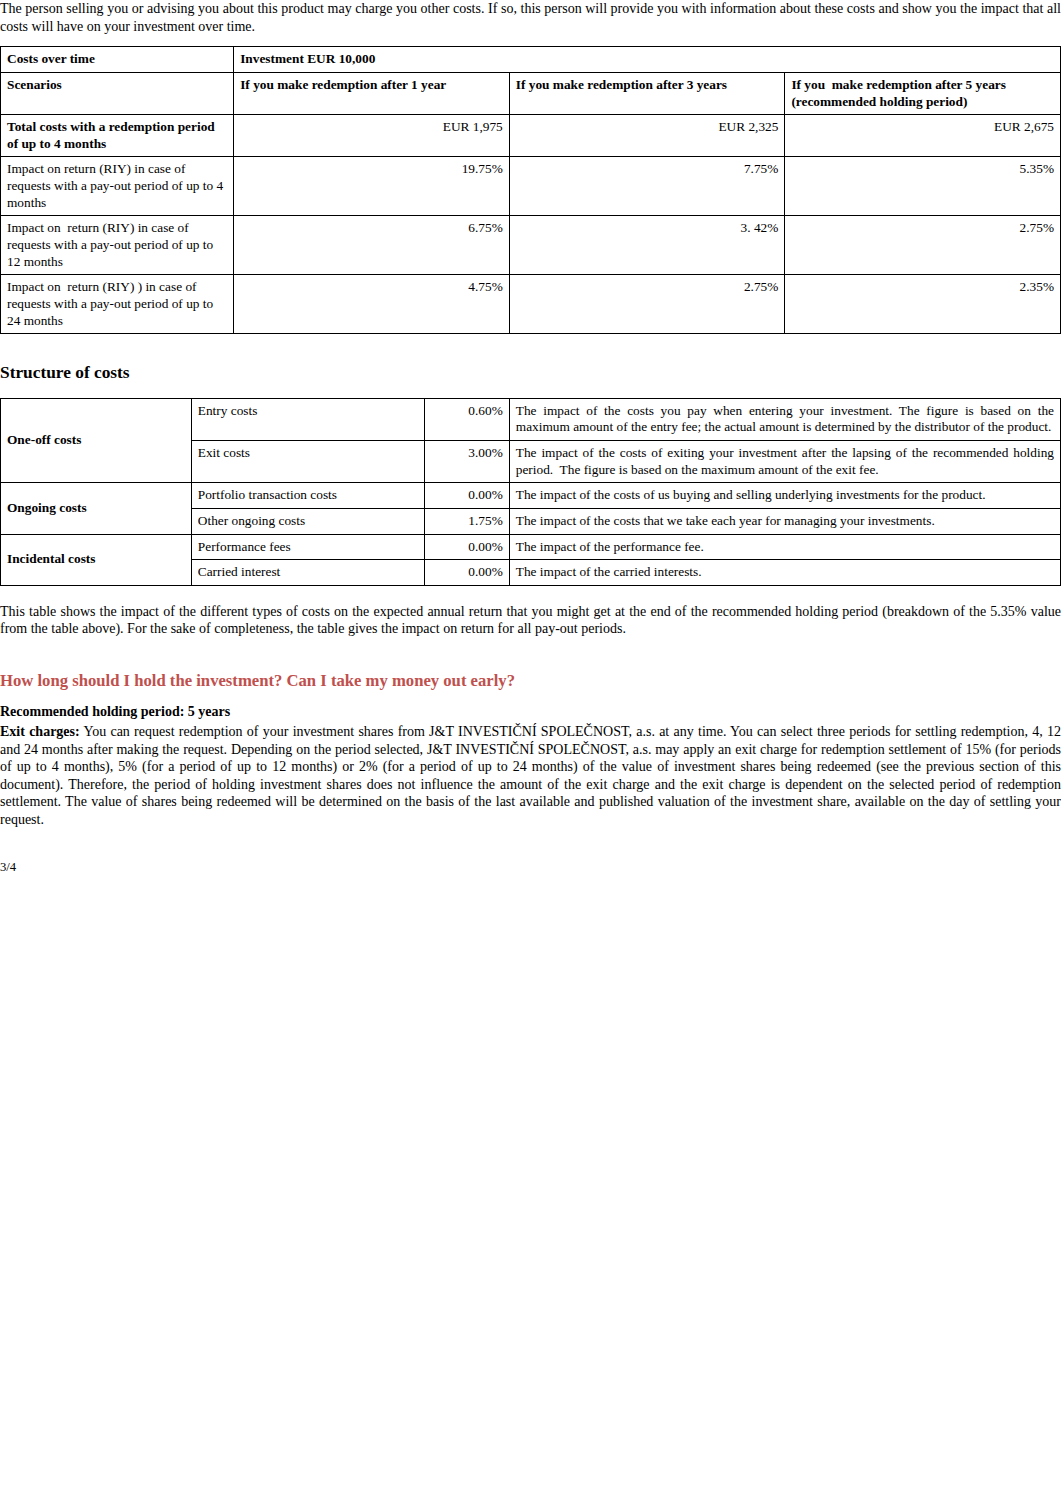The person selling you or advising you about this product may charge you other costs. If so, this person will provide you with information about these costs and show you the impact that all costs will have on your investment over time.
| Costs over time | Investment EUR 10,000 |
| --- | --- |
| Scenarios | If you make redemption after 1 year | If you make redemption after 3 years | If you make redemption after 5 years (recommended holding period) |
| Total costs with a redemption period of up to 4 months | EUR 1,975 | EUR 2,325 | EUR 2,675 |
| Impact on return (RIY) in case of requests with a pay-out period of up to 4 months | 19.75% | 7.75% | 5.35% |
| Impact on return (RIY) in case of requests with a pay-out period of up to 12 months | 6.75% | 3. 42% | 2.75% |
| Impact on return (RIY) ) in case of requests with a pay-out period of up to 24 months | 4.75% | 2.75% | 2.35% |
Structure of costs
| One-off costs | Entry costs | 0.60% | The impact of the costs you pay when entering your investment. The figure is based on the maximum amount of the entry fee; the actual amount is determined by the distributor of the product. |
| Exit costs | 3.00% | The impact of the costs of exiting your investment after the lapsing of the recommended holding period. The figure is based on the maximum amount of the exit fee. |
| Ongoing costs | Portfolio transaction costs | 0.00% | The impact of the costs of us buying and selling underlying investments for the product. |
| Other ongoing costs | 1.75% | The impact of the costs that we take each year for managing your investments. |
| Incidental costs | Performance fees | 0.00% | The impact of the performance fee. |
| Carried interest | 0.00% | The impact of the carried interests. |
This table shows the impact of the different types of costs on the expected annual return that you might get at the end of the recommended holding period (breakdown of the 5.35% value from the table above). For the sake of completeness, the table gives the impact on return for all pay-out periods.
How long should I hold the investment? Can I take my money out early?
Recommended holding period: 5 years
Exit charges: You can request redemption of your investment shares from J&T INVESTIČNÍ SPOLEČNOST, a.s. at any time. You can select three periods for settling redemption, 4, 12 and 24 months after making the request. Depending on the period selected, J&T INVESTIČNÍ SPOLEČNOST, a.s. may apply an exit charge for redemption settlement of 15% (for periods of up to 4 months), 5% (for a period of up to 12 months) or 2% (for a period of up to 24 months) of the value of investment shares being redeemed (see the previous section of this document). Therefore, the period of holding investment shares does not influence the amount of the exit charge and the exit charge is dependent on the selected period of redemption settlement. The value of shares being redeemed will be determined on the basis of the last available and published valuation of the investment share, available on the day of settling your request.
3/4